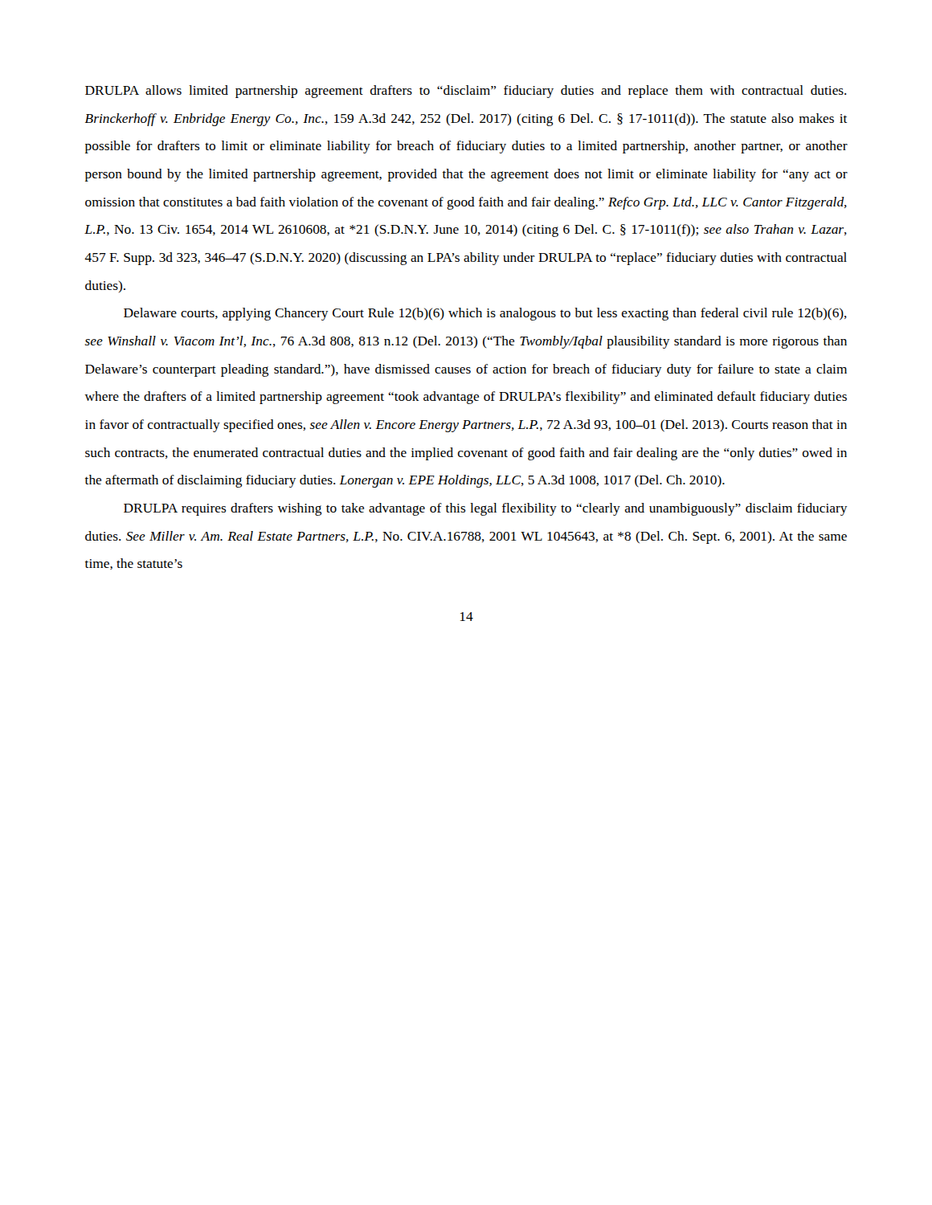DRULPA allows limited partnership agreement drafters to “disclaim” fiduciary duties and replace them with contractual duties. Brinckerhoff v. Enbridge Energy Co., Inc., 159 A.3d 242, 252 (Del. 2017) (citing 6 Del. C. § 17-1011(d)). The statute also makes it possible for drafters to limit or eliminate liability for breach of fiduciary duties to a limited partnership, another partner, or another person bound by the limited partnership agreement, provided that the agreement does not limit or eliminate liability for “any act or omission that constitutes a bad faith violation of the covenant of good faith and fair dealing.” Refco Grp. Ltd., LLC v. Cantor Fitzgerald, L.P., No. 13 Civ. 1654, 2014 WL 2610608, at *21 (S.D.N.Y. June 10, 2014) (citing 6 Del. C. § 17-1011(f)); see also Trahan v. Lazar, 457 F. Supp. 3d 323, 346–47 (S.D.N.Y. 2020) (discussing an LPA’s ability under DRULPA to “replace” fiduciary duties with contractual duties).
Delaware courts, applying Chancery Court Rule 12(b)(6) which is analogous to but less exacting than federal civil rule 12(b)(6), see Winshall v. Viacom Int’l, Inc., 76 A.3d 808, 813 n.12 (Del. 2013) (“The Twombly/Iqbal plausibility standard is more rigorous than Delaware’s counterpart pleading standard.”), have dismissed causes of action for breach of fiduciary duty for failure to state a claim where the drafters of a limited partnership agreement “took advantage of DRULPA’s flexibility” and eliminated default fiduciary duties in favor of contractually specified ones, see Allen v. Encore Energy Partners, L.P., 72 A.3d 93, 100–01 (Del. 2013). Courts reason that in such contracts, the enumerated contractual duties and the implied covenant of good faith and fair dealing are the “only duties” owed in the aftermath of disclaiming fiduciary duties. Lonergan v. EPE Holdings, LLC, 5 A.3d 1008, 1017 (Del. Ch. 2010).
DRULPA requires drafters wishing to take advantage of this legal flexibility to “clearly and unambiguously” disclaim fiduciary duties. See Miller v. Am. Real Estate Partners, L.P., No. CIV.A.16788, 2001 WL 1045643, at *8 (Del. Ch. Sept. 6, 2001). At the same time, the statute’s
14